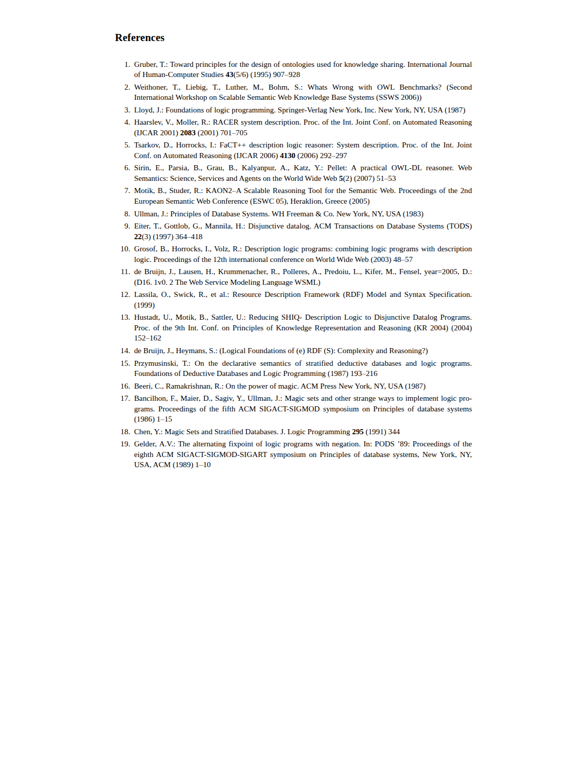References
Gruber, T.: Toward principles for the design of ontologies used for knowledge sharing. International Journal of Human-Computer Studies 43(5/6) (1995) 907–928
Weithoner, T., Liebig, T., Luther, M., Bohm, S.: Whats Wrong with OWL Benchmarks? (Second International Workshop on Scalable Semantic Web Knowledge Base Systems (SSWS 2006))
Lloyd, J.: Foundations of logic programming. Springer-Verlag New York, Inc. New York, NY, USA (1987)
Haarslev, V., Moller, R.: RACER system description. Proc. of the Int. Joint Conf. on Automated Reasoning (IJCAR 2001) 2083 (2001) 701–705
Tsarkov, D., Horrocks, I.: FaCT++ description logic reasoner: System description. Proc. of the Int. Joint Conf. on Automated Reasoning (IJCAR 2006) 4130 (2006) 292–297
Sirin, E., Parsia, B., Grau, B., Kalyanpur, A., Katz, Y.: Pellet: A practical OWL-DL reasoner. Web Semantics: Science, Services and Agents on the World Wide Web 5(2) (2007) 51–53
Motik, B., Studer, R.: KAON2–A Scalable Reasoning Tool for the Semantic Web. Proceedings of the 2nd European Semantic Web Conference (ESWC 05), Heraklion, Greece (2005)
Ullman, J.: Principles of Database Systems. WH Freeman & Co. New York, NY, USA (1983)
Eiter, T., Gottlob, G., Mannila, H.: Disjunctive datalog. ACM Transactions on Database Systems (TODS) 22(3) (1997) 364–418
Grosof, B., Horrocks, I., Volz, R.: Description logic programs: combining logic programs with description logic. Proceedings of the 12th international conference on World Wide Web (2003) 48–57
de Bruijn, J., Lausen, H., Krummenacher, R., Polleres, A., Predoiu, L., Kifer, M., Fensel, year=2005, D.: (D16. 1v0. 2 The Web Service Modeling Language WSML)
Lassila, O., Swick, R., et al.: Resource Description Framework (RDF) Model and Syntax Specification. (1999)
Hustadt, U., Motik, B., Sattler, U.: Reducing SHIQ- Description Logic to Disjunctive Datalog Programs. Proc. of the 9th Int. Conf. on Principles of Knowledge Representation and Reasoning (KR 2004) (2004) 152–162
de Bruijn, J., Heymans, S.: (Logical Foundations of (e) RDF (S): Complexity and Reasoning?)
Przymusinski, T.: On the declarative semantics of stratified deductive databases and logic programs. Foundations of Deductive Databases and Logic Programming (1987) 193–216
Beeri, C., Ramakrishnan, R.: On the power of magic. ACM Press New York, NY, USA (1987)
Bancilhon, F., Maier, D., Sagiv, Y., Ullman, J.: Magic sets and other strange ways to implement logic programs. Proceedings of the fifth ACM SIGACT-SIGMOD symposium on Principles of database systems (1986) 1–15
Chen, Y.: Magic Sets and Stratified Databases. J. Logic Programming 295 (1991) 344
Gelder, A.V.: The alternating fixpoint of logic programs with negation. In: PODS ’89: Proceedings of the eighth ACM SIGACT-SIGMOD-SIGART symposium on Principles of database systems, New York, NY, USA, ACM (1989) 1–10